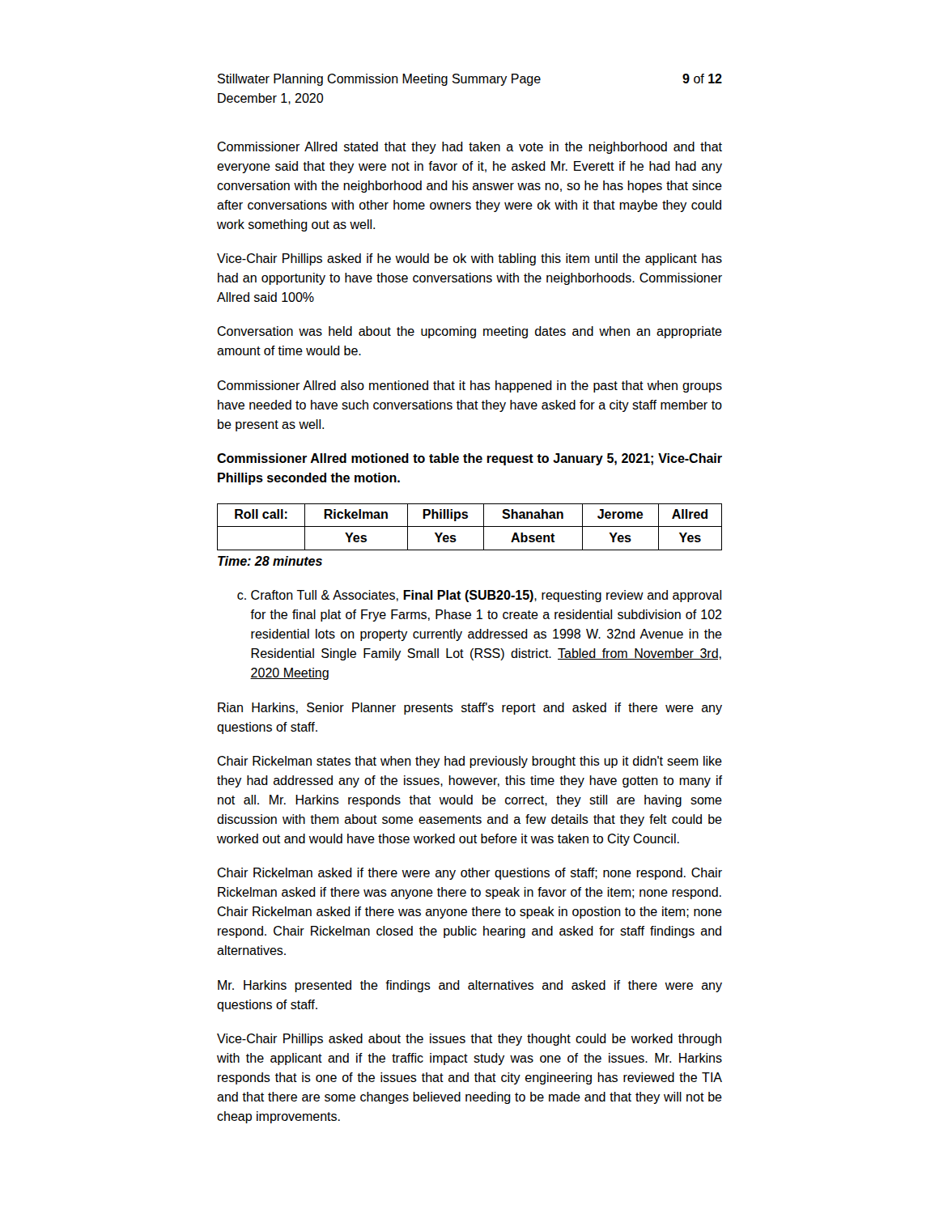Stillwater Planning Commission Meeting Summary Page
December 1, 2020
9 of 12
Commissioner Allred stated that they had taken a vote in the neighborhood and that everyone said that they were not in favor of it, he asked Mr. Everett if he had had any conversation with the neighborhood and his answer was no, so he has hopes that since after conversations with other home owners they were ok with it that maybe they could work something out as well.
Vice-Chair Phillips asked if he would be ok with tabling this item until the applicant has had an opportunity to have those conversations with the neighborhoods. Commissioner Allred said 100%
Conversation was held about the upcoming meeting dates and when an appropriate amount of time would be.
Commissioner Allred also mentioned that it has happened in the past that when groups have needed to have such conversations that they have asked for a city staff member to be present as well.
Commissioner Allred motioned to table the request to January 5, 2021; Vice-Chair Phillips seconded the motion.
| Roll call: | Rickelman | Phillips | Shanahan | Jerome | Allred |
| | Yes | Yes | Absent | Yes | Yes |
Time: 28 minutes
Crafton Tull & Associates, Final Plat (SUB20-15), requesting review and approval for the final plat of Frye Farms, Phase 1 to create a residential subdivision of 102 residential lots on property currently addressed as 1998 W. 32nd Avenue in the Residential Single Family Small Lot (RSS) district. Tabled from November 3rd, 2020 Meeting
Rian Harkins, Senior Planner presents staff's report and asked if there were any questions of staff.
Chair Rickelman states that when they had previously brought this up it didn't seem like they had addressed any of the issues, however, this time they have gotten to many if not all. Mr. Harkins responds that would be correct, they still are having some discussion with them about some easements and a few details that they felt could be worked out and would have those worked out before it was taken to City Council.
Chair Rickelman asked if there were any other questions of staff; none respond. Chair Rickelman asked if there was anyone there to speak in favor of the item; none respond. Chair Rickelman asked if there was anyone there to speak in opostion to the item; none respond. Chair Rickelman closed the public hearing and asked for staff findings and alternatives.
Mr. Harkins presented the findings and alternatives and asked if there were any questions of staff.
Vice-Chair Phillips asked about the issues that they thought could be worked through with the applicant and if the traffic impact study was one of the issues. Mr. Harkins responds that is one of the issues that and that city engineering has reviewed the TIA and that there are some changes believed needing to be made and that they will not be cheap improvements.